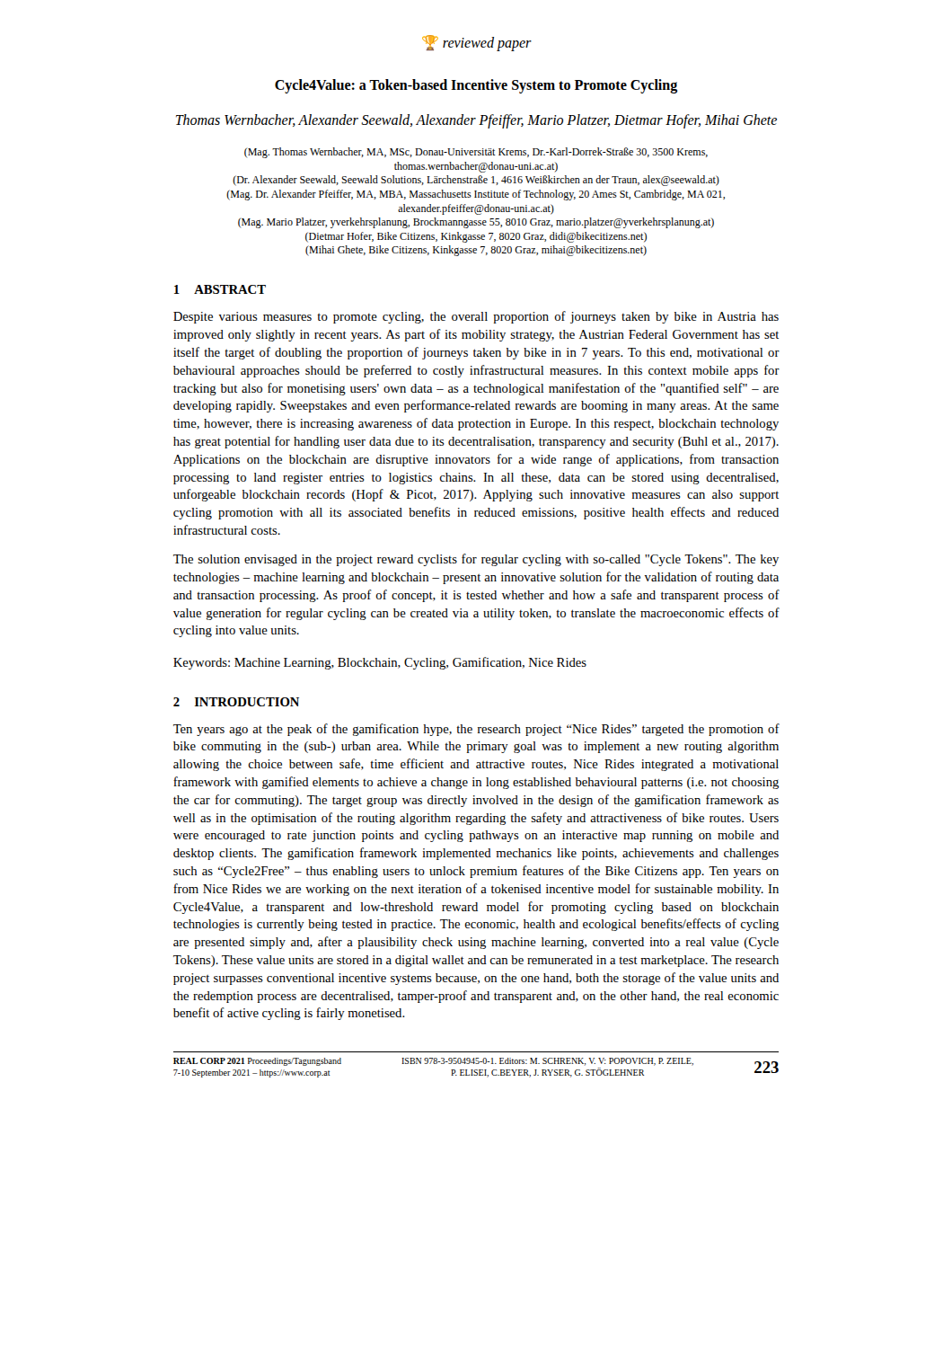🏆 reviewed paper
Cycle4Value: a Token-based Incentive System to Promote Cycling
Thomas Wernbacher, Alexander Seewald, Alexander Pfeiffer, Mario Platzer, Dietmar Hofer, Mihai Ghete
(Mag. Thomas Wernbacher, MA, MSc, Donau-Universität Krems, Dr.-Karl-Dorrek-Straße 30, 3500 Krems,
thomas.wernbacher@donau-uni.ac.at)
(Dr. Alexander Seewald, Seewald Solutions, Lärchenstraße 1, 4616 Weißkirchen an der Traun, alex@seewald.at)
(Mag. Dr. Alexander Pfeiffer, MA, MBA, Massachusetts Institute of Technology, 20 Ames St, Cambridge, MA 021,
alexander.pfeiffer@donau-uni.ac.at)
(Mag. Mario Platzer, yverkehrsplanung, Brockmanngasse 55, 8010 Graz, mario.platzer@yverkehrsplanung.at)
(Dietmar Hofer, Bike Citizens, Kinkgasse 7, 8020 Graz, didi@bikecitizens.net)
(Mihai Ghete, Bike Citizens, Kinkgasse 7, 8020 Graz, mihai@bikecitizens.net)
1 ABSTRACT
Despite various measures to promote cycling, the overall proportion of journeys taken by bike in Austria has improved only slightly in recent years. As part of its mobility strategy, the Austrian Federal Government has set itself the target of doubling the proportion of journeys taken by bike in in 7 years. To this end, motivational or behavioural approaches should be preferred to costly infrastructural measures. In this context mobile apps for tracking but also for monetising users' own data – as a technological manifestation of the "quantified self" – are developing rapidly. Sweepstakes and even performance-related rewards are booming in many areas. At the same time, however, there is increasing awareness of data protection in Europe. In this respect, blockchain technology has great potential for handling user data due to its decentralisation, transparency and security (Buhl et al., 2017). Applications on the blockchain are disruptive innovators for a wide range of applications, from transaction processing to land register entries to logistics chains. In all these, data can be stored using decentralised, unforgeable blockchain records (Hopf & Picot, 2017). Applying such innovative measures can also support cycling promotion with all its associated benefits in reduced emissions, positive health effects and reduced infrastructural costs.
The solution envisaged in the project reward cyclists for regular cycling with so-called "Cycle Tokens". The key technologies – machine learning and blockchain – present an innovative solution for the validation of routing data and transaction processing. As proof of concept, it is tested whether and how a safe and transparent process of value generation for regular cycling can be created via a utility token, to translate the macroeconomic effects of cycling into value units.
Keywords: Machine Learning, Blockchain, Cycling, Gamification, Nice Rides
2 INTRODUCTION
Ten years ago at the peak of the gamification hype, the research project “Nice Rides” targeted the promotion of bike commuting in the (sub-) urban area. While the primary goal was to implement a new routing algorithm allowing the choice between safe, time efficient and attractive routes, Nice Rides integrated a motivational framework with gamified elements to achieve a change in long established behavioural patterns (i.e. not choosing the car for commuting). The target group was directly involved in the design of the gamification framework as well as in the optimisation of the routing algorithm regarding the safety and attractiveness of bike routes. Users were encouraged to rate junction points and cycling pathways on an interactive map running on mobile and desktop clients. The gamification framework implemented mechanics like points, achievements and challenges such as “Cycle2Free” – thus enabling users to unlock premium features of the Bike Citizens app. Ten years on from Nice Rides we are working on the next iteration of a tokenised incentive model for sustainable mobility. In Cycle4Value, a transparent and low-threshold reward model for promoting cycling based on blockchain technologies is currently being tested in practice. The economic, health and ecological benefits/effects of cycling are presented simply and, after a plausibility check using machine learning, converted into a real value (Cycle Tokens). These value units are stored in a digital wallet and can be remunerated in a test marketplace. The research project surpasses conventional incentive systems because, on the one hand, both the storage of the value units and the redemption process are decentralised, tamper-proof and transparent and, on the other hand, the real economic benefit of active cycling is fairly monetised.
REAL CORP 2021 Proceedings/Tagungsband
7-10 September 2021 – https://www.corp.at
ISBN 978-3-9504945-0-1. Editors: M. SCHRENK, V. V: POPOVICH, P. ZEILE,
P. ELISEI, C.BEYER, J. RYSER, G. STÖGLEHNER
223